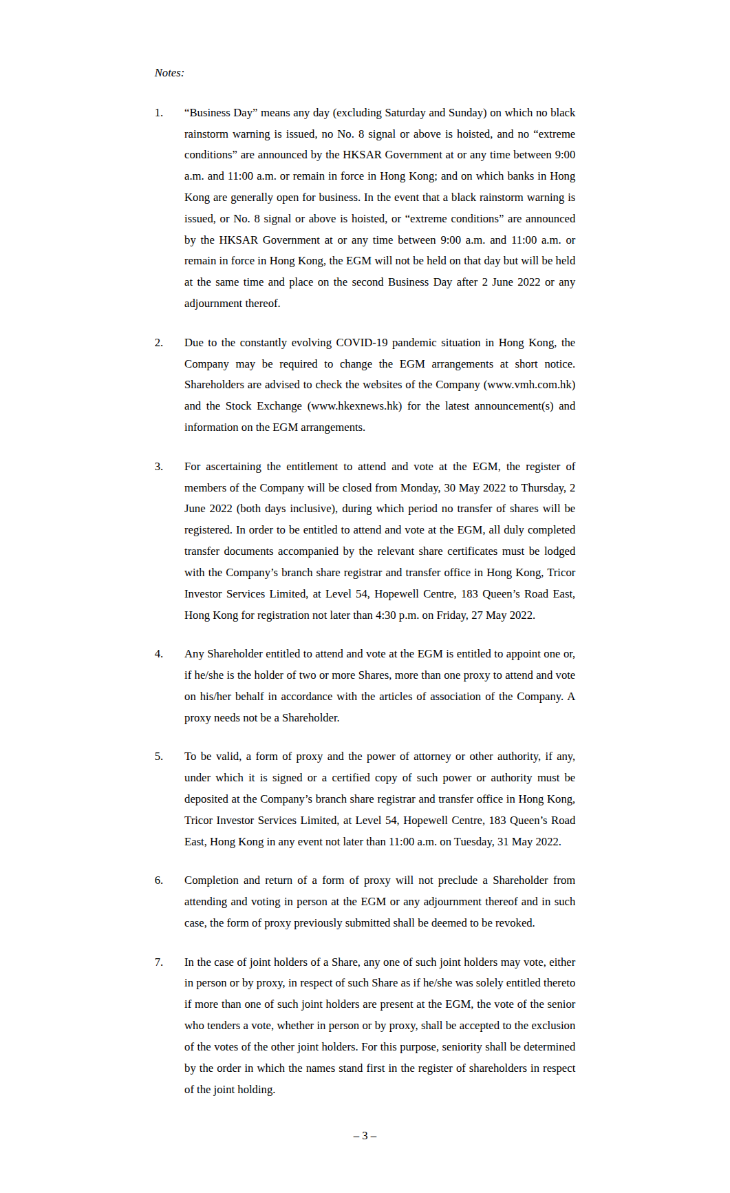Notes:
1. “Business Day” means any day (excluding Saturday and Sunday) on which no black rainstorm warning is issued, no No. 8 signal or above is hoisted, and no “extreme conditions” are announced by the HKSAR Government at or any time between 9:00 a.m. and 11:00 a.m. or remain in force in Hong Kong; and on which banks in Hong Kong are generally open for business. In the event that a black rainstorm warning is issued, or No. 8 signal or above is hoisted, or “extreme conditions” are announced by the HKSAR Government at or any time between 9:00 a.m. and 11:00 a.m. or remain in force in Hong Kong, the EGM will not be held on that day but will be held at the same time and place on the second Business Day after 2 June 2022 or any adjournment thereof.
2. Due to the constantly evolving COVID-19 pandemic situation in Hong Kong, the Company may be required to change the EGM arrangements at short notice. Shareholders are advised to check the websites of the Company (www.vmh.com.hk) and the Stock Exchange (www.hkexnews.hk) for the latest announcement(s) and information on the EGM arrangements.
3. For ascertaining the entitlement to attend and vote at the EGM, the register of members of the Company will be closed from Monday, 30 May 2022 to Thursday, 2 June 2022 (both days inclusive), during which period no transfer of shares will be registered. In order to be entitled to attend and vote at the EGM, all duly completed transfer documents accompanied by the relevant share certificates must be lodged with the Company’s branch share registrar and transfer office in Hong Kong, Tricor Investor Services Limited, at Level 54, Hopewell Centre, 183 Queen’s Road East, Hong Kong for registration not later than 4:30 p.m. on Friday, 27 May 2022.
4. Any Shareholder entitled to attend and vote at the EGM is entitled to appoint one or, if he/she is the holder of two or more Shares, more than one proxy to attend and vote on his/her behalf in accordance with the articles of association of the Company. A proxy needs not be a Shareholder.
5. To be valid, a form of proxy and the power of attorney or other authority, if any, under which it is signed or a certified copy of such power or authority must be deposited at the Company’s branch share registrar and transfer office in Hong Kong, Tricor Investor Services Limited, at Level 54, Hopewell Centre, 183 Queen’s Road East, Hong Kong in any event not later than 11:00 a.m. on Tuesday, 31 May 2022.
6. Completion and return of a form of proxy will not preclude a Shareholder from attending and voting in person at the EGM or any adjournment thereof and in such case, the form of proxy previously submitted shall be deemed to be revoked.
7. In the case of joint holders of a Share, any one of such joint holders may vote, either in person or by proxy, in respect of such Share as if he/she was solely entitled thereto if more than one of such joint holders are present at the EGM, the vote of the senior who tenders a vote, whether in person or by proxy, shall be accepted to the exclusion of the votes of the other joint holders. For this purpose, seniority shall be determined by the order in which the names stand first in the register of shareholders in respect of the joint holding.
– 3 –